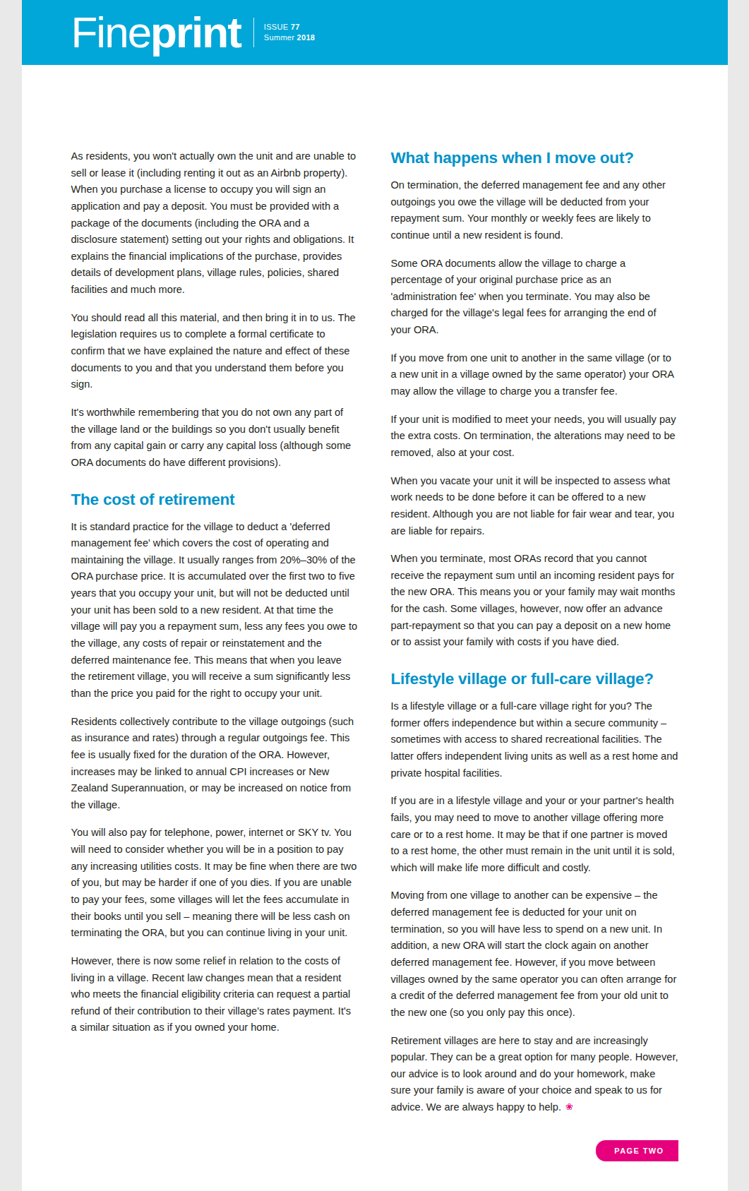Fineprint
ISSUE 77
Summer 2018
As residents, you won't actually own the unit and are unable to sell or lease it (including renting it out as an Airbnb property). When you purchase a license to occupy you will sign an application and pay a deposit. You must be provided with a package of the documents (including the ORA and a disclosure statement) setting out your rights and obligations. It explains the financial implications of the purchase, provides details of development plans, village rules, policies, shared facilities and much more.
You should read all this material, and then bring it in to us. The legislation requires us to complete a formal certificate to confirm that we have explained the nature and effect of these documents to you and that you understand them before you sign.
It's worthwhile remembering that you do not own any part of the village land or the buildings so you don't usually benefit from any capital gain or carry any capital loss (although some ORA documents do have different provisions).
The cost of retirement
It is standard practice for the village to deduct a 'deferred management fee' which covers the cost of operating and maintaining the village. It usually ranges from 20%–30% of the ORA purchase price. It is accumulated over the first two to five years that you occupy your unit, but will not be deducted until your unit has been sold to a new resident. At that time the village will pay you a repayment sum, less any fees you owe to the village, any costs of repair or reinstatement and the deferred maintenance fee. This means that when you leave the retirement village, you will receive a sum significantly less than the price you paid for the right to occupy your unit.
Residents collectively contribute to the village outgoings (such as insurance and rates) through a regular outgoings fee. This fee is usually fixed for the duration of the ORA. However, increases may be linked to annual CPI increases or New Zealand Superannuation, or may be increased on notice from the village.
You will also pay for telephone, power, internet or SKY tv. You will need to consider whether you will be in a position to pay any increasing utilities costs. It may be fine when there are two of you, but may be harder if one of you dies. If you are unable to pay your fees, some villages will let the fees accumulate in their books until you sell – meaning there will be less cash on terminating the ORA, but you can continue living in your unit.
However, there is now some relief in relation to the costs of living in a village. Recent law changes mean that a resident who meets the financial eligibility criteria can request a partial refund of their contribution to their village's rates payment. It's a similar situation as if you owned your home.
What happens when I move out?
On termination, the deferred management fee and any other outgoings you owe the village will be deducted from your repayment sum. Your monthly or weekly fees are likely to continue until a new resident is found.
Some ORA documents allow the village to charge a percentage of your original purchase price as an 'administration fee' when you terminate. You may also be charged for the village's legal fees for arranging the end of your ORA.
If you move from one unit to another in the same village (or to a new unit in a village owned by the same operator) your ORA may allow the village to charge you a transfer fee.
If your unit is modified to meet your needs, you will usually pay the extra costs. On termination, the alterations may need to be removed, also at your cost.
When you vacate your unit it will be inspected to assess what work needs to be done before it can be offered to a new resident. Although you are not liable for fair wear and tear, you are liable for repairs.
When you terminate, most ORAs record that you cannot receive the repayment sum until an incoming resident pays for the new ORA. This means you or your family may wait months for the cash. Some villages, however, now offer an advance part-repayment so that you can pay a deposit on a new home or to assist your family with costs if you have died.
Lifestyle village or full-care village?
Is a lifestyle village or a full-care village right for you? The former offers independence but within a secure community – sometimes with access to shared recreational facilities. The latter offers independent living units as well as a rest home and private hospital facilities.
If you are in a lifestyle village and your or your partner's health fails, you may need to move to another village offering more care or to a rest home. It may be that if one partner is moved to a rest home, the other must remain in the unit until it is sold, which will make life more difficult and costly.
Moving from one village to another can be expensive – the deferred management fee is deducted for your unit on termination, so you will have less to spend on a new unit. In addition, a new ORA will start the clock again on another deferred management fee. However, if you move between villages owned by the same operator you can often arrange for a credit of the deferred management fee from your old unit to the new one (so you only pay this once).
Retirement villages are here to stay and are increasingly popular. They can be a great option for many people. However, our advice is to look around and do your homework, make sure your family is aware of your choice and speak to us for advice. We are always happy to help. ❀
PAGE TWO